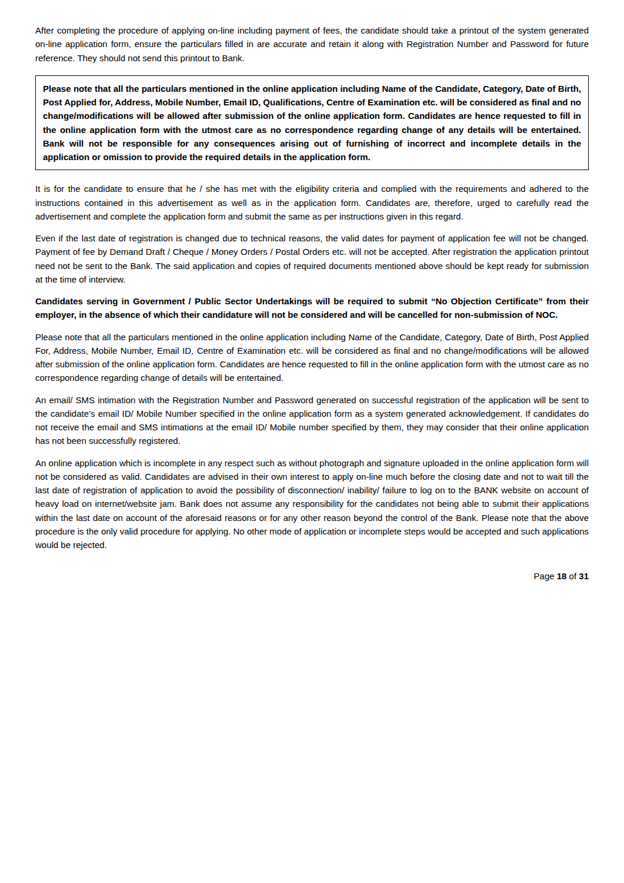After completing the procedure of applying on-line including payment of fees, the candidate should take a printout of the system generated on-line application form, ensure the particulars filled in are accurate and retain it along with Registration Number and Password for future reference. They should not send this printout to Bank.
Please note that all the particulars mentioned in the online application including Name of the Candidate, Category, Date of Birth, Post Applied for, Address, Mobile Number, Email ID, Qualifications, Centre of Examination etc. will be considered as final and no change/modifications will be allowed after submission of the online application form. Candidates are hence requested to fill in the online application form with the utmost care as no correspondence regarding change of any details will be entertained. Bank will not be responsible for any consequences arising out of furnishing of incorrect and incomplete details in the application or omission to provide the required details in the application form.
It is for the candidate to ensure that he / she has met with the eligibility criteria and complied with the requirements and adhered to the instructions contained in this advertisement as well as in the application form. Candidates are, therefore, urged to carefully read the advertisement and complete the application form and submit the same as per instructions given in this regard.
Even if the last date of registration is changed due to technical reasons, the valid dates for payment of application fee will not be changed. Payment of fee by Demand Draft / Cheque / Money Orders / Postal Orders etc. will not be accepted. After registration the application printout need not be sent to the Bank. The said application and copies of required documents mentioned above should be kept ready for submission at the time of interview.
Candidates serving in Government / Public Sector Undertakings will be required to submit “No Objection Certificate” from their employer, in the absence of which their candidature will not be considered and will be cancelled for non-submission of NOC.
Please note that all the particulars mentioned in the online application including Name of the Candidate, Category, Date of Birth, Post Applied For, Address, Mobile Number, Email ID, Centre of Examination etc. will be considered as final and no change/modifications will be allowed after submission of the online application form. Candidates are hence requested to fill in the online application form with the utmost care as no correspondence regarding change of details will be entertained.
An email/ SMS intimation with the Registration Number and Password generated on successful registration of the application will be sent to the candidate’s email ID/ Mobile Number specified in the online application form as a system generated acknowledgement. If candidates do not receive the email and SMS intimations at the email ID/ Mobile number specified by them, they may consider that their online application has not been successfully registered.
An online application which is incomplete in any respect such as without photograph and signature uploaded in the online application form will not be considered as valid. Candidates are advised in their own interest to apply on-line much before the closing date and not to wait till the last date of registration of application to avoid the possibility of disconnection/ inability/ failure to log on to the BANK website on account of heavy load on internet/website jam. Bank does not assume any responsibility for the candidates not being able to submit their applications within the last date on account of the aforesaid reasons or for any other reason beyond the control of the Bank. Please note that the above procedure is the only valid procedure for applying. No other mode of application or incomplete steps would be accepted and such applications would be rejected.
Page 18 of 31